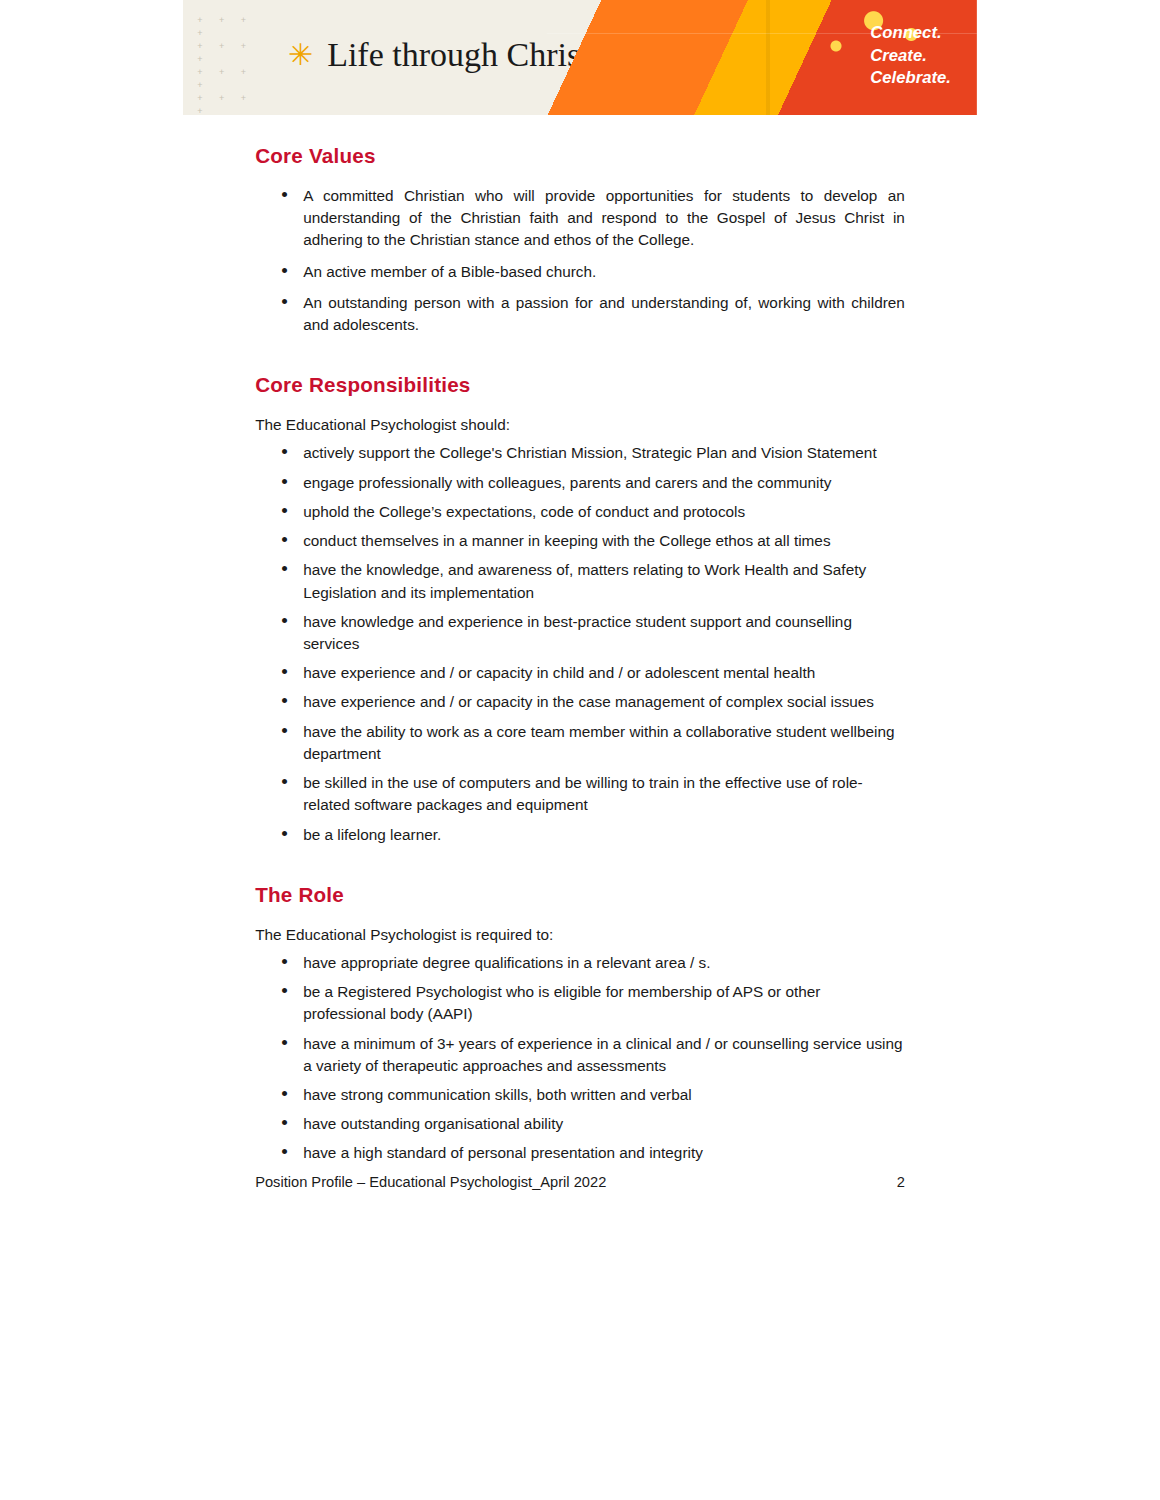+ + + +
+ + + +
+ + + +
+ + + +
✳ Life through Christ
Connect.
Create.
Celebrate.
Core Values
A committed Christian who will provide opportunities for students to develop an understanding of the Christian faith and respond to the Gospel of Jesus Christ in adhering to the Christian stance and ethos of the College.
An active member of a Bible-based church.
An outstanding person with a passion for and understanding of, working with children and adolescents.
Core Responsibilities
The Educational Psychologist should:
actively support the College's Christian Mission, Strategic Plan and Vision Statement
engage professionally with colleagues, parents and carers and the community
uphold the College’s expectations, code of conduct and protocols
conduct themselves in a manner in keeping with the College ethos at all times
have the knowledge, and awareness of, matters relating to Work Health and Safety Legislation and its implementation
have knowledge and experience in best-practice student support and counselling services
have experience and / or capacity in child and / or adolescent mental health
have experience and / or capacity in the case management of complex social issues
have the ability to work as a core team member within a collaborative student wellbeing department
be skilled in the use of computers and be willing to train in the effective use of role-related software packages and equipment
be a lifelong learner.
The Role
The Educational Psychologist is required to:
have appropriate degree qualifications in a relevant area / s.
be a Registered Psychologist who is eligible for membership of APS or other professional body (AAPI)
have a minimum of 3+ years of experience in a clinical and / or counselling service using a variety of therapeutic approaches and assessments
have strong communication skills, both written and verbal
have outstanding organisational ability
have a high standard of personal presentation and integrity
Position Profile – Educational Psychologist_April 2022 2